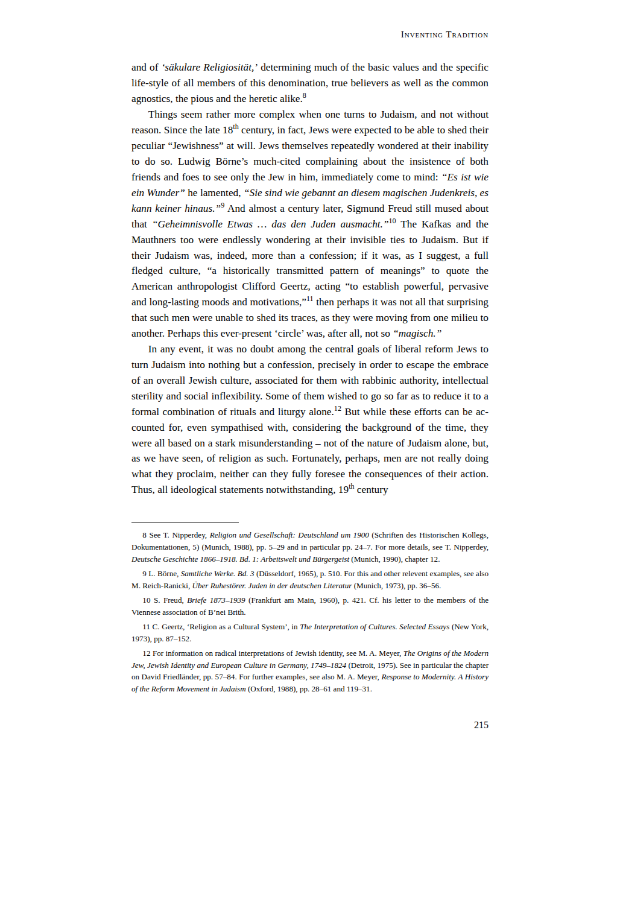Inventing Tradition
and of ‘säkulare Religiosität,’ determining much of the basic values and the specific life-style of all members of this denomination, true believers as well as the common agnostics, the pious and the heretic alike.8
Things seem rather more complex when one turns to Judaism, and not without reason. Since the late 18th century, in fact, Jews were expected to be able to shed their peculiar “Jewishness” at will. Jews themselves repeatedly wondered at their inability to do so. Ludwig Börne’s much-cited complaining about the insistence of both friends and foes to see only the Jew in him, immediately come to mind: “Es ist wie ein Wunder” he lamented, “Sie sind wie gebannt an diesem magischen Judenkreis, es kann keiner hinaus.”9 And almost a century later, Sigmund Freud still mused about that “Geheimnisvolle Etwas … das den Juden ausmacht.”10 The Kafkas and the Mauthners too were endlessly wondering at their invisible ties to Judaism. But if their Judaism was, indeed, more than a confession; if it was, as I suggest, a full fledged culture, “a historically transmitted pattern of meanings” to quote the American anthropologist Clifford Geertz, acting “to establish powerful, pervasive and long-lasting moods and motivations,”11 then perhaps it was not all that surprising that such men were unable to shed its traces, as they were moving from one milieu to another. Perhaps this ever-present ‘circle’ was, after all, not so “magisch.”
In any event, it was no doubt among the central goals of liberal reform Jews to turn Judaism into nothing but a confession, precisely in order to escape the embrace of an overall Jewish culture, associated for them with rabbinic authority, intellectual sterility and social inflexibility. Some of them wished to go so far as to reduce it to a formal combination of rituals and liturgy alone.12 But while these efforts can be accounted for, even sympathised with, considering the background of the time, they were all based on a stark misunderstanding – not of the nature of Judaism alone, but, as we have seen, of religion as such. Fortunately, perhaps, men are not really doing what they proclaim, neither can they fully foresee the consequences of their action. Thus, all ideological statements notwithstanding, 19th century
8 See T. Nipperdey, Religion und Gesellschaft: Deutschland um 1900 (Schriften des Historischen Kollegs, Dokumentationen, 5) (Munich, 1988), pp. 5–29 and in particular pp. 24–7. For more details, see T. Nipperdey, Deutsche Geschichte 1866–1918. Bd. 1: Arbeitswelt und Bürgergeist (Munich, 1990), chapter 12.
9 L. Börne, Samtliche Werke. Bd. 3 (Düsseldorf, 1965), p. 510. For this and other relevent examples, see also M. Reich-Ranicki, Über Ruhestörer. Juden in der deutschen Literatur (Munich, 1973), pp. 36–56.
10 S. Freud, Briefe 1873–1939 (Frankfurt am Main, 1960), p. 421. Cf. his letter to the members of the Viennese association of B’nei Brith.
11 C. Geertz, ‘Religion as a Cultural System’, in The Interpretation of Cultures. Selected Essays (New York, 1973), pp. 87–152.
12 For information on radical interpretations of Jewish identity, see M. A. Meyer, The Origins of the Modern Jew, Jewish Identity and European Culture in Germany, 1749–1824 (Detroit, 1975). See in particular the chapter on David Friedländer, pp. 57–84. For further examples, see also M. A. Meyer, Response to Modernity. A History of the Reform Movement in Judaism (Oxford, 1988), pp. 28–61 and 119–31.
215